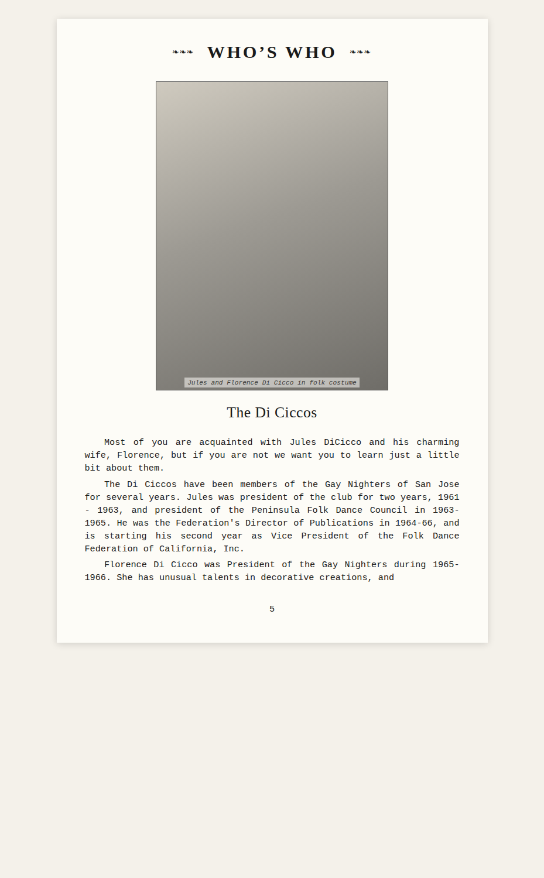❧❧❧
Who’s Who
❧❧❧
Jules and Florence Di Cicco in folk costume
The Di Ciccos
Most of you are acquainted with Jules DiCicco and his charming wife, Florence, but if you are not we want you to learn just a little bit about them.
The Di Ciccos have been members of the Gay Nighters of San Jose for several years. Jules was president of the club for two years, 1961 - 1963, and president of the Peninsula Folk Dance Council in 1963-1965. He was the Federation's Director of Publications in 1964-66, and is starting his second year as Vice President of the Folk Dance Federation of California, Inc.
Florence Di Cicco was President of the Gay Nighters during 1965-1966. She has unusual talents in decorative creations, and
5